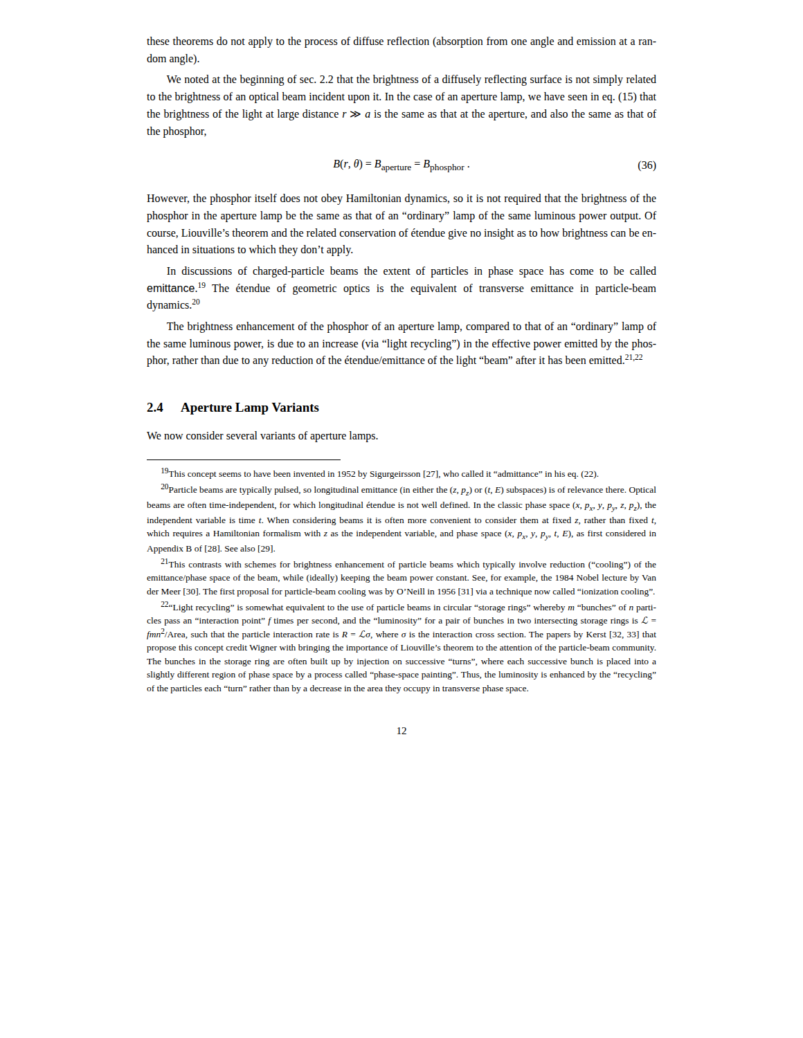these theorems do not apply to the process of diffuse reflection (absorption from one angle and emission at a random angle).
We noted at the beginning of sec. 2.2 that the brightness of a diffusely reflecting surface is not simply related to the brightness of an optical beam incident upon it. In the case of an aperture lamp, we have seen in eq. (15) that the brightness of the light at large distance r ≫ a is the same as that at the aperture, and also the same as that of the phosphor,
B(r, θ) = Baperture = Bphosphor . (36)
However, the phosphor itself does not obey Hamiltonian dynamics, so it is not required that the brightness of the phosphor in the aperture lamp be the same as that of an “ordinary” lamp of the same luminous power output. Of course, Liouville’s theorem and the related conservation of étendue give no insight as to how brightness can be enhanced in situations to which they don’t apply.
In discussions of charged-particle beams the extent of particles in phase space has come to be called emittance.19 The étendue of geometric optics is the equivalent of transverse emittance in particle-beam dynamics.20
The brightness enhancement of the phosphor of an aperture lamp, compared to that of an “ordinary” lamp of the same luminous power, is due to an increase (via “light recycling”) in the effective power emitted by the phosphor, rather than due to any reduction of the étendue/emittance of the light “beam” after it has been emitted.21,22
2.4 Aperture Lamp Variants
We now consider several variants of aperture lamps.
19This concept seems to have been invented in 1952 by Sigurgeirsson [27], who called it “admittance” in his eq. (22).
20Particle beams are typically pulsed, so longitudinal emittance (in either the (z, pz) or (t, E) subspaces) is of relevance there. Optical beams are often time-independent, for which longitudinal étendue is not well defined. In the classic phase space (x, px, y, py, z, pz), the independent variable is time t. When considering beams it is often more convenient to consider them at fixed z, rather than fixed t, which requires a Hamiltonian formalism with z as the independent variable, and phase space (x, px, y, py, t, E), as first considered in Appendix B of [28]. See also [29].
21This contrasts with schemes for brightness enhancement of particle beams which typically involve reduction (“cooling”) of the emittance/phase space of the beam, while (ideally) keeping the beam power constant. See, for example, the 1984 Nobel lecture by Van der Meer [30]. The first proposal for particle-beam cooling was by O’Neill in 1956 [31] via a technique now called “ionization cooling”.
22“Light recycling” is somewhat equivalent to the use of particle beams in circular “storage rings” whereby m “bunches” of n particles pass an “interaction point” f times per second, and the “luminosity” for a pair of bunches in two intersecting storage rings is ℒ = fmn2/Area, such that the particle interaction rate is R = ℒσ, where σ is the interaction cross section. The papers by Kerst [32, 33] that propose this concept credit Wigner with bringing the importance of Liouville’s theorem to the attention of the particle-beam community. The bunches in the storage ring are often built up by injection on successive “turns”, where each successive bunch is placed into a slightly different region of phase space by a process called “phase-space painting”. Thus, the luminosity is enhanced by the “recycling” of the particles each “turn” rather than by a decrease in the area they occupy in transverse phase space.
12